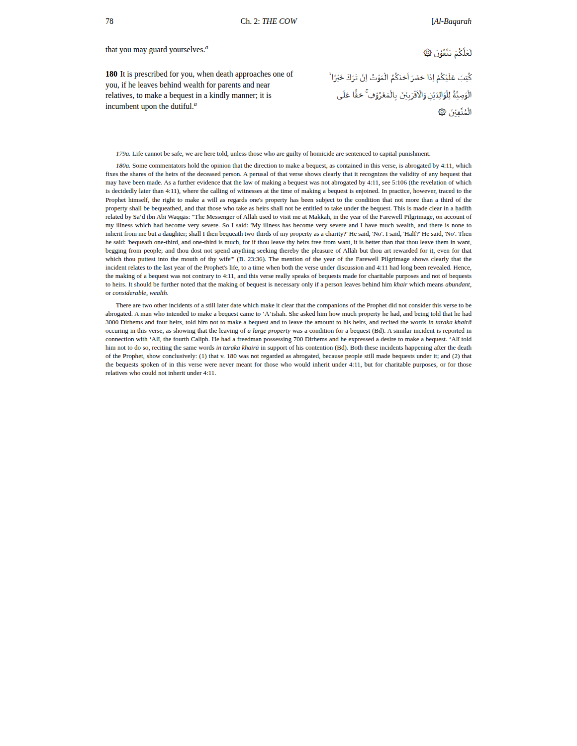78 Ch. 2: THE COW [Al-Baqarah
that you may guard yourselves.a
لَعَلَّكُمْ تَتَّقُوْنَ ۞
180 It is prescribed for you, when death approaches one of you, if he leaves behind wealth for parents and near relatives, to make a bequest in a kindly manner; it is incumbent upon the dutiful.a
كُتِبَ عَلَيْكُمْ اِذَا حَضَرَ اَحَدَكُمُ الْمَوْتُ اِنْ تَرَكَ خَيْرًا ۙ الْوَصِيَّةُ لِلْوَالِدَيْنِ وَالْاَقْرَبِيْنَ بِالْمَعْرُوْفِ ۚ حَقًّا عَلَى الْمُتَّقِيْنَ ۞
179a. Life cannot be safe, we are here told, unless those who are guilty of homicide are sentenced to capital punishment.
180a. Some commentators hold the opinion that the direction to make a bequest, as contained in this verse, is abrogated by 4:11, which fixes the shares of the heirs of the deceased person. A perusal of that verse shows clearly that it recognizes the validity of any bequest that may have been made. As a further evidence that the law of making a bequest was not abrogated by 4:11, see 5:106 (the revelation of which is decidedly later than 4:11), where the calling of witnesses at the time of making a bequest is enjoined. In practice, however, traced to the Prophet himself, the right to make a will as regards one's property has been subject to the condition that not more than a third of the property shall be bequeathed, and that those who take as heirs shall not be entitled to take under the bequest. This is made clear in a ḥadīth related by Sa‘d ibn Abī Waqqās: "The Messenger of Allāh used to visit me at Makkah, in the year of the Farewell Pilgrimage, on account of my illness which had become very severe. So I said: 'My illness has become very severe and I have much wealth, and there is none to inherit from me but a daughter; shall I then bequeath two-thirds of my property as a charity?' He said, 'No'. I said, 'Half?' He said, 'No'. Then he said: 'bequeath one-third, and one-third is much, for if thou leave thy heirs free from want, it is better than that thou leave them in want, begging from people; and thou dost not spend anything seeking thereby the pleasure of Allāh but thou art rewarded for it, even for that which thou puttest into the mouth of thy wife'" (B. 23:36). The mention of the year of the Farewell Pilgrimage shows clearly that the incident relates to the last year of the Prophet's life, to a time when both the verse under discussion and 4:11 had long been revealed. Hence, the making of a bequest was not contrary to 4:11, and this verse really speaks of bequests made for charitable purposes and not of bequests to heirs. It should be further noted that the making of bequest is necessary only if a person leaves behind him khair which means abundant, or considerable, wealth.
There are two other incidents of a still later date which make it clear that the companions of the Prophet did not consider this verse to be abrogated. A man who intended to make a bequest came to ‘Ā’ishah. She asked him how much property he had, and being told that he had 3000 Dirhems and four heirs, told him not to make a bequest and to leave the amount to his heirs, and recited the words in taraka khairā occuring in this verse, as showing that the leaving of a large property was a condition for a bequest (Bd). A similar incident is reported in connection with ‘Alī, the fourth Caliph. He had a freedman possessing 700 Dirhems and he expressed a desire to make a bequest. ‘Alī told him not to do so, reciting the same words in taraka khairā in support of his contention (Bd). Both these incidents happening after the death of the Prophet, show conclusively: (1) that v. 180 was not regarded as abrogated, because people still made bequests under it; and (2) that the bequests spoken of in this verse were never meant for those who would inherit under 4:11, but for charitable purposes, or for those relatives who could not inherit under 4:11.